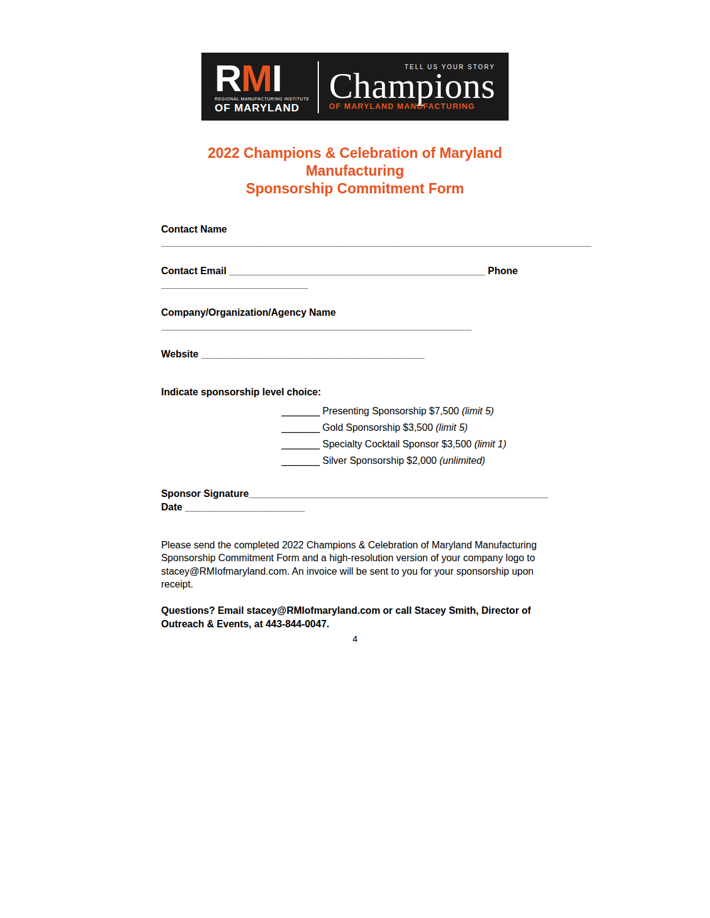| R M I REGIONAL MANUFACTURING INSTITUTE OF MARYLAND | TELL US YOUR STORY Champions OF MARYLAND MANUFACTURING |
2022 Champions & Celebration of Maryland Manufacturing
Sponsorship Commitment Form
Contact Name _______________________________________________________________________________
Contact Email _______________________________________________ Phone ___________________________
Company/Organization/Agency Name _________________________________________________________
Website _________________________________________
Indicate sponsorship level choice:
_______ Presenting Sponsorship $7,500 (limit 5)
_______ Gold Sponsorship $3,500 (limit 5)
_______ Specialty Cocktail Sponsor $3,500 (limit 1)
_______ Silver Sponsorship $2,000 (unlimited)
Sponsor Signature_______________________________________________________ Date ______________________
Please send the completed 2022 Champions & Celebration of Maryland Manufacturing Sponsorship Commitment Form and a high-resolution version of your company logo to stacey@RMIofmaryland.com. An invoice will be sent to you for your sponsorship upon receipt.
Questions? Email stacey@RMIofmaryland.com or call Stacey Smith, Director of Outreach & Events, at 443-844-0047.
4